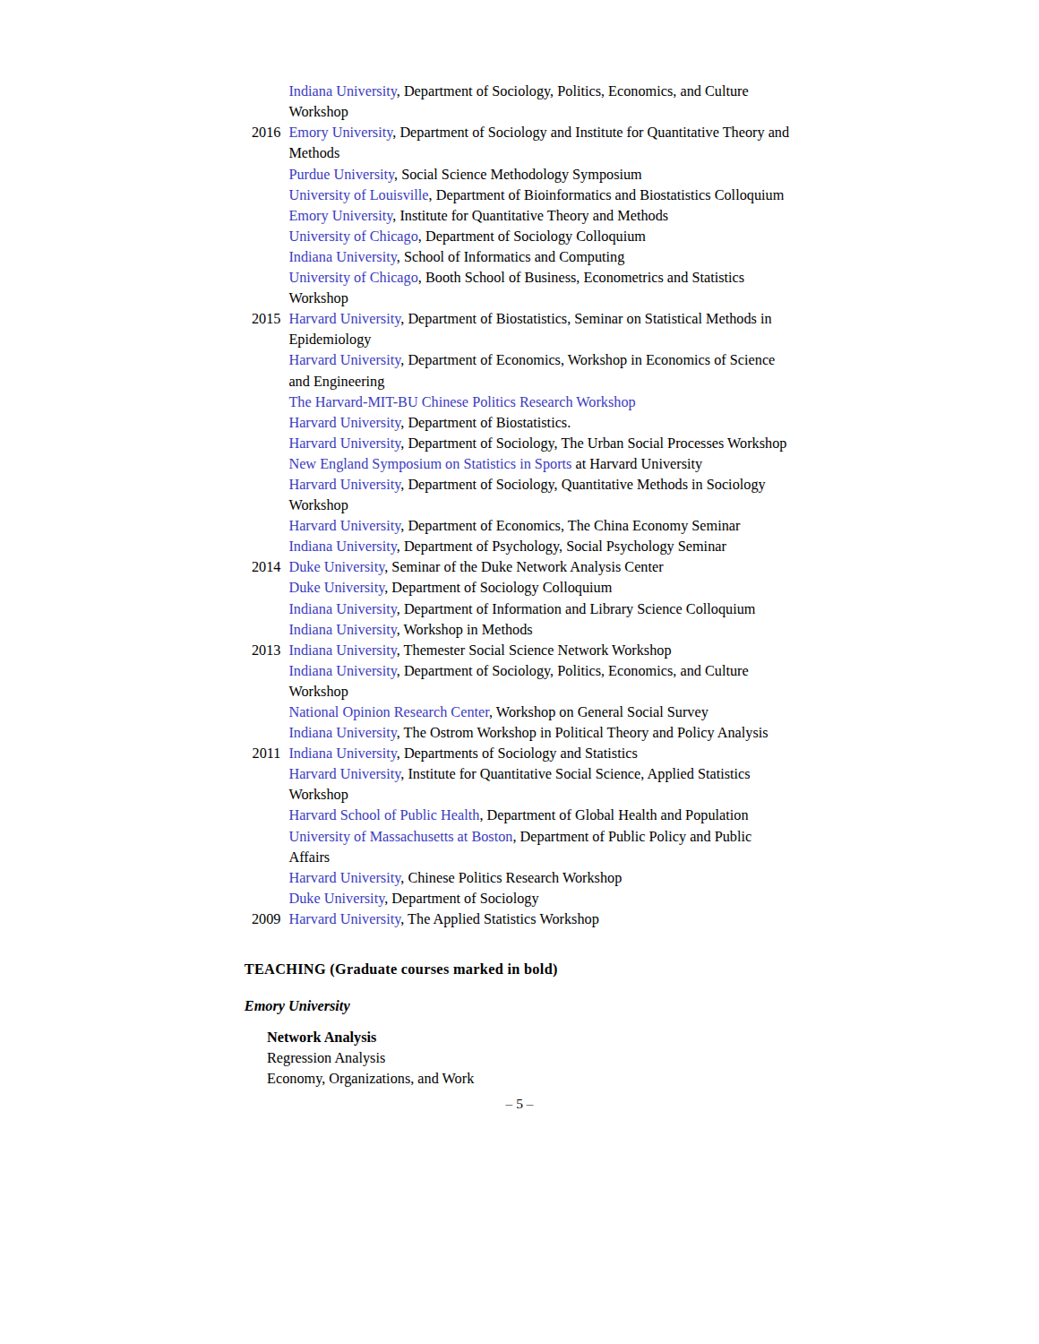Indiana University, Department of Sociology, Politics, Economics, and Culture Workshop
2016 Emory University, Department of Sociology and Institute for Quantitative Theory and Methods
Purdue University, Social Science Methodology Symposium
University of Louisville, Department of Bioinformatics and Biostatistics Colloquium
Emory University, Institute for Quantitative Theory and Methods
University of Chicago, Department of Sociology Colloquium
Indiana University, School of Informatics and Computing
University of Chicago, Booth School of Business, Econometrics and Statistics Workshop
2015 Harvard University, Department of Biostatistics, Seminar on Statistical Methods in Epidemiology
Harvard University, Department of Economics, Workshop in Economics of Science and Engineering
The Harvard-MIT-BU Chinese Politics Research Workshop
Harvard University, Department of Biostatistics.
Harvard University, Department of Sociology, The Urban Social Processes Workshop
New England Symposium on Statistics in Sports at Harvard University
Harvard University, Department of Sociology, Quantitative Methods in Sociology Workshop
Harvard University, Department of Economics, The China Economy Seminar
Indiana University, Department of Psychology, Social Psychology Seminar
2014 Duke University, Seminar of the Duke Network Analysis Center
Duke University, Department of Sociology Colloquium
Indiana University, Department of Information and Library Science Colloquium
Indiana University, Workshop in Methods
2013 Indiana University, Themester Social Science Network Workshop
Indiana University, Department of Sociology, Politics, Economics, and Culture Workshop
National Opinion Research Center, Workshop on General Social Survey
Indiana University, The Ostrom Workshop in Political Theory and Policy Analysis
2011 Indiana University, Departments of Sociology and Statistics
Harvard University, Institute for Quantitative Social Science, Applied Statistics Workshop
Harvard School of Public Health, Department of Global Health and Population
University of Massachusetts at Boston, Department of Public Policy and Public Affairs
Harvard University, Chinese Politics Research Workshop
Duke University, Department of Sociology
2009 Harvard University, The Applied Statistics Workshop
TEACHING (Graduate courses marked in bold)
Emory University
Network Analysis
Regression Analysis
Economy, Organizations, and Work
– 5 –